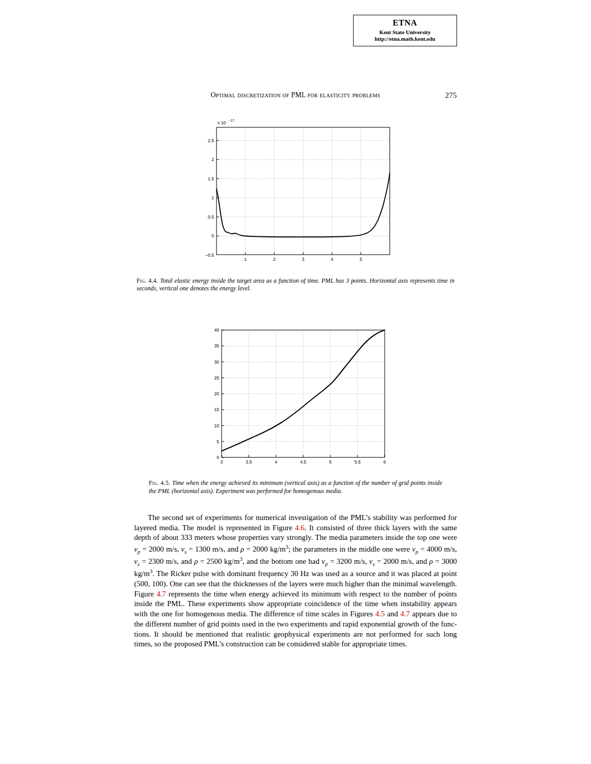ETNA
Kent State University
http://etna.math.kent.edu
Optimal discretization of PML for elasticity problems 275
2.5 2 1.5 1 0.5 0 −0.5 1 2 3 4 5 x 10 −17
Fig. 4.4. Total elastic energy inside the target area as a function of time. PML has 3 points. Horizontal axis represents time in seconds, vertical one denotes the energy level.
0 5 10 15 20 25 30 35 40 3 3.5 4 4.5 5 5.5 6
Fig. 4.5. Time when the energy achieved its minimum (vertical axis) as a function of the number of grid points inside the PML (horizontal axis). Experiment was performed for homogenous media.
The second set of experiments for numerical investigation of the PML’s stability was performed for layered media. The model is represented in Figure 4.6. It consisted of three thick layers with the same depth of about 333 meters whose properties vary strongly. The media parameters inside the top one were vp = 2000 m/s, vs = 1300 m/s, and ρ = 2000 kg/m3; the parameters in the middle one were vp = 4000 m/s, vs = 2300 m/s, and ρ = 2500 kg/m3, and the bottom one had vp = 3200 m/s, vs = 2000 m/s, and ρ = 3000 kg/m3. The Ricker pulse with dominant frequency 30 Hz was used as a source and it was placed at point (500, 100). One can see that the thicknesses of the layers were much higher than the minimal wavelength. Figure 4.7 represents the time when energy achieved its minimum with respect to the number of points inside the PML. These experiments show appropriate coincidence of the time when instability appears with the one for homogenous media. The difference of time scales in Figures 4.5 and 4.7 appears due to the different number of grid points used in the two experiments and rapid exponential growth of the functions. It should be mentioned that realistic geophysical experiments are not performed for such long times, so the proposed PML’s construction can be considered stable for appropriate times.